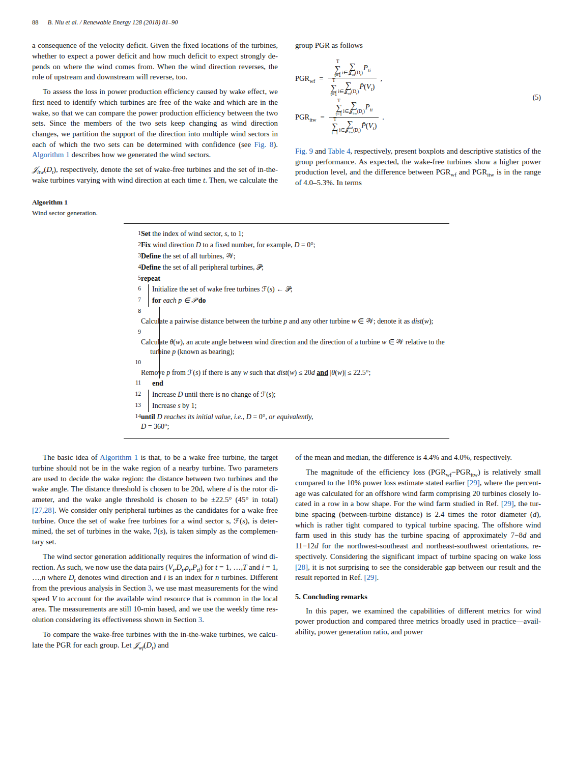88 B. Niu et al. / Renewable Energy 128 (2018) 81–90
a consequence of the velocity deficit. Given the fixed locations of the turbines, whether to expect a power deficit and how much deficit to expect strongly depends on where the wind comes from. When the wind direction reverses, the role of upstream and downstream will reverse, too.
To assess the loss in power production efficiency caused by wake effect, we first need to identify which turbines are free of the wake and which are in the wake, so that we can compare the power production efficiency between the two sets. Since the members of the two sets keep changing as wind direction changes, we partition the support of the direction into multiple wind sectors in each of which the two sets can be determined with confidence (see Fig. 8). Algorithm 1 describes how we generated the wind sectors.
𝒥itw(Dt), respectively, denote the set of wake-free turbines and the set of in-the-wake turbines varying with wind direction at each time t. Then, we calculate the group PGR as follows
PGRwf = T∑t=1 ∑i∈𝒥wf(Dt) Pti T∑t=1 ∑i∈𝒥wf(Dt) P̂(Vt) ,
PGRitw = T∑t=1 ∑i∈𝒥itw(Dt) Pti T∑t=1 ∑i∈𝒥itw(Dt) P̂(Vt) .
(5)
Fig. 9 and Table 4, respectively, present boxplots and descriptive statistics of the group performance. As expected, the wake-free turbines show a higher power production level, and the difference between PGRwf and PGRitw is in the range of 4.0–5.3%. In terms
Algorithm 1
Wind sector generation.
| 1 | Set the index of wind sector, s , to 1; |
| 2 | Fix wind direction D to a fixed number, for example, D = 0°; |
| 3 | Define the set of all turbines, 𝒲; |
| 4 | Define the set of all peripheral turbines, 𝒫; |
| 5 | repeat |
| 6 | Initialize the set of wake free turbines ℱ( s ) ← 𝒫; |
| 7 | for each p ∈ 𝒫 do |
| 8 | Calculate a pairwise distance between the turbine p and any other turbine w ∈ 𝒲; denote it as dist ( w ); |
| 9 | Calculate θ ( w ), an acute angle between wind direction and the direction of a turbine w ∈ 𝒲 relative to the turbine p (known as bearing); |
| 10 | Remove p from ℱ( s ) if there is any w such that dist ( w ) ≤ 20 d and / θ ( w )/ ≤ 22.5°; |
| 11 | end |
| 12 | Increase D until there is no change of ℱ( s ); |
| 13 | Increase s by 1; |
| 14 | until D reaches its initial value, i.e., D = 0° , or equivalently, D = 360°; |
The basic idea of Algorithm 1 is that, to be a wake free turbine, the target turbine should not be in the wake region of a nearby turbine. Two parameters are used to decide the wake region: the distance between two turbines and the wake angle. The distance threshold is chosen to be 20d, where d is the rotor diameter, and the wake angle threshold is chosen to be ±22.5° (45° in total) [27,28]. We consider only peripheral turbines as the candidates for a wake free turbine. Once the set of wake free turbines for a wind sector s, ℱ(s), is determined, the set of turbines in the wake, ℐ(s), is taken simply as the complementary set.
The wind sector generation additionally requires the information of wind direction. As such, we now use the data pairs (Vt,Dt,ρt,Pti) for t = 1, …,T and i = 1, …,n where Dt denotes wind direction and i is an index for n turbines. Different from the previous analysis in Section 3, we use mast measurements for the wind speed V to account for the available wind resource that is common in the local area. The measurements are still 10-min based, and we use the weekly time resolution considering its effectiveness shown in Section 3.
To compare the wake-free turbines with the in-the-wake turbines, we calculate the PGR for each group. Let 𝒥wf(Dt) and
of the mean and median, the difference is 4.4% and 4.0%, respectively.
The magnitude of the efficiency loss (PGRwf−PGRitw) is relatively small compared to the 10% power loss estimate stated earlier [29], where the percentage was calculated for an offshore wind farm comprising 20 turbines closely located in a row in a bow shape. For the wind farm studied in Ref. [29], the turbine spacing (between-turbine distance) is 2.4 times the rotor diameter (d), which is rather tight compared to typical turbine spacing. The offshore wind farm used in this study has the turbine spacing of approximately 7−8d and 11−12d for the northwest-southeast and northeast-southwest orientations, respectively. Considering the significant impact of turbine spacing on wake loss [28], it is not surprising to see the considerable gap between our result and the result reported in Ref. [29].
5. Concluding remarks
In this paper, we examined the capabilities of different metrics for wind power production and compared three metrics broadly used in practice—availability, power generation ratio, and power